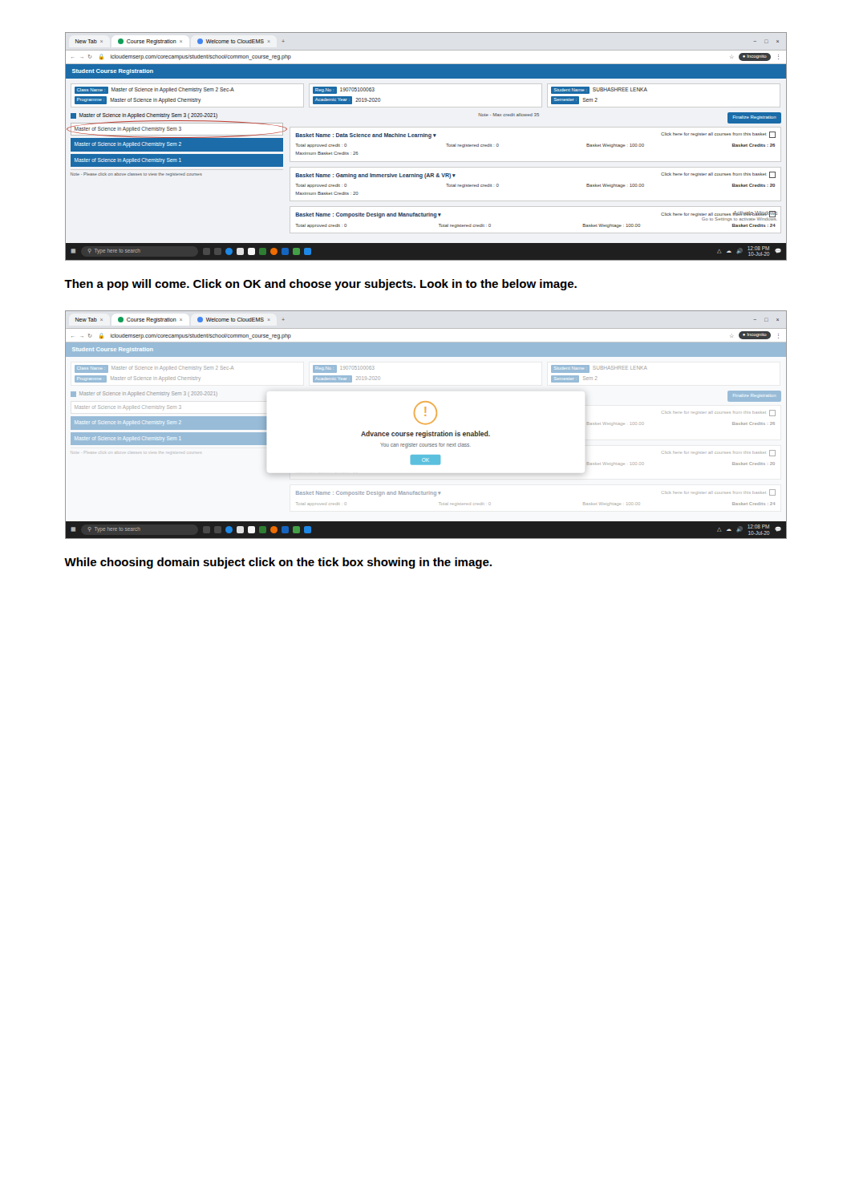New Tab ×
Course Registration ×
Welcome to CloudEMS ×
+
−□×
← → ↻ 🔒 icloudemserp.com/corecampus/student/school/common_course_reg.php ☆ ● Incognito ⋮
Student Course Registration
Class Name : Master of Science in Applied Chemistry Sem 2 Sec-A
Programme : Master of Science in Applied Chemistry
Reg.No : 190705100063
Academic Year : 2019-2020
Student Name : SUBHASHREE LENKA
Semester : Sem 2
Master of Science in Applied Chemistry Sem 3 ( 2020-2021)
Master of Science in Applied Chemistry Sem 3
Master of Science in Applied Chemistry Sem 2
Master of Science in Applied Chemistry Sem 1
Note - Please click on above classes to view the registered courses
Finalize Registration
Note - Max credit allowed 35
Basket Name : Data Science and Machine Learning ▾
Click here for register all courses from this basket
Total approved credit : 0 Maximum Basket Credits : 26
Total registered credit : 0
Basket Weightage : 100.00
Basket Credits : 26
Basket Name : Gaming and Immersive Learning (AR & VR) ▾
Click here for register all courses from this basket
Total approved credit : 0 Maximum Basket Credits : 20
Total registered credit : 0
Basket Weightage : 100.00
Basket Credits : 20
Basket Name : Composite Design and Manufacturing ▾
Click here for register all courses from this basket
Total approved credit : 0
Total registered credit : 0
Basket Weightage : 100.00
Basket Credits : 24
Activate Windows
Go to Settings to activate Windows.
▦
⚲Type here to search
△☁🔊
12:08 PM
10-Jul-20
💬
Then a pop will come. Click on OK and choose your subjects. Look in to the below image.
New Tab ×
Course Registration ×
Welcome to CloudEMS ×
+
−□×
← → ↻ 🔒 icloudemserp.com/corecampus/student/school/common_course_reg.php ☆ ● Incognito ⋮
Student Course Registration
Class Name : Master of Science in Applied Chemistry Sem 2 Sec-A
Programme : Master of Science in Applied Chemistry
Reg.No : 190705100063
Academic Year : 2019-2020
Student Name : SUBHASHREE LENKA
Semester : Sem 2
Master of Science in Applied Chemistry Sem 3 ( 2020-2021)
Master of Science in Applied Chemistry Sem 3
Master of Science in Applied Chemistry Sem 2
Master of Science in Applied Chemistry Sem 1
Note - Please click on above classes to view the registered courses
Finalize Registration
Note - Max credit allowed 35
Basket Name : Data Science and Machine Learning ▾
Click here for register all courses from this basket
Total approved credit : 0 Maximum Basket Credits : 26
Total registered credit : 0
Basket Weightage : 100.00
Basket Credits : 26
Basket Name : Gaming and Immersive Learning (AR & VR) ▾
Click here for register all courses from this basket
Total approved credit : 0 Maximum Basket Credits : 20
Total registered credit : 0
Basket Weightage : 100.00
Basket Credits : 20
Basket Name : Composite Design and Manufacturing ▾
Click here for register all courses from this basket
Total approved credit : 0
Total registered credit : 0
Basket Weightage : 100.00
Basket Credits : 24
!
Advance course registration is enabled.
You can register courses for next class.
OK
▦
⚲Type here to search
△☁🔊
12:08 PM
10-Jul-20
💬
While choosing domain subject click on the tick box showing in the image.